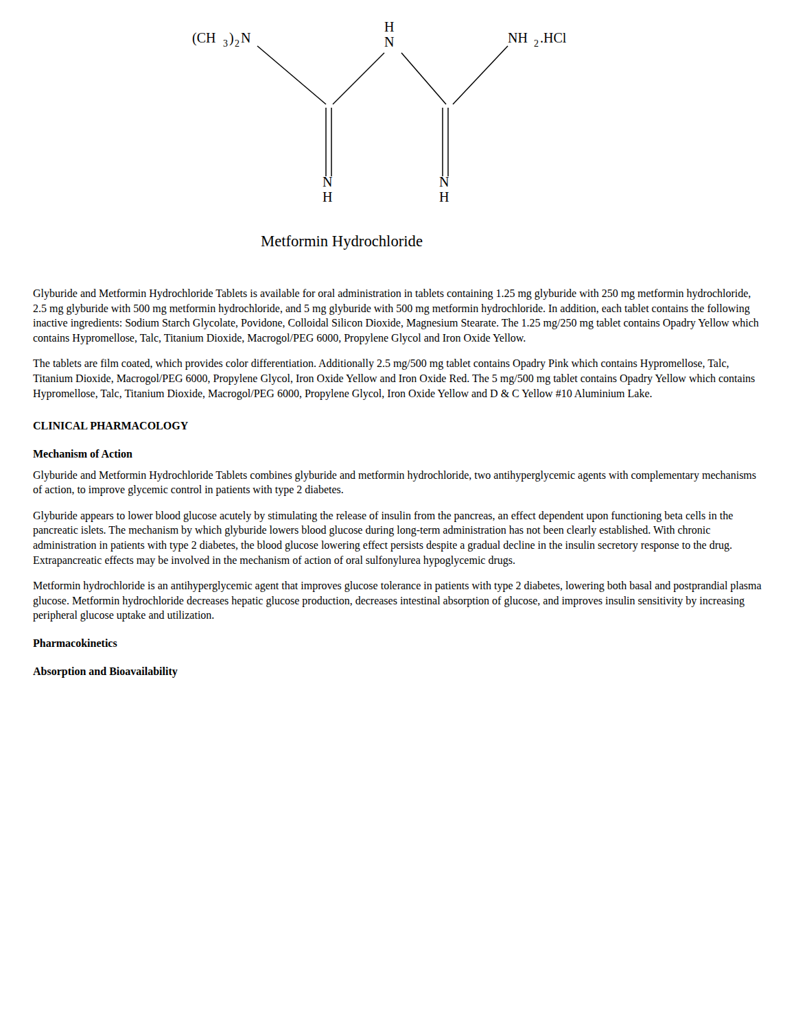(CH 3 ) 2 N H N NH 2 .HCl N H N H
Metformin Hydrochloride
Glyburide and Metformin Hydrochloride Tablets is available for oral administration in tablets containing 1.25 mg glyburide with 250 mg metformin hydrochloride, 2.5 mg glyburide with 500 mg metformin hydrochloride, and 5 mg glyburide with 500 mg metformin hydrochloride. In addition, each tablet contains the following inactive ingredients: Sodium Starch Glycolate, Povidone, Colloidal Silicon Dioxide, Magnesium Stearate. The 1.25 mg/250 mg tablet contains Opadry Yellow which contains Hypromellose, Talc, Titanium Dioxide, Macrogol/PEG 6000, Propylene Glycol and Iron Oxide Yellow.
The tablets are film coated, which provides color differentiation. Additionally 2.5 mg/500 mg tablet contains Opadry Pink which contains Hypromellose, Talc, Titanium Dioxide, Macrogol/PEG 6000, Propylene Glycol, Iron Oxide Yellow and Iron Oxide Red. The 5 mg/500 mg tablet contains Opadry Yellow which contains Hypromellose, Talc, Titanium Dioxide, Macrogol/PEG 6000, Propylene Glycol, Iron Oxide Yellow and D & C Yellow #10 Aluminium Lake.
CLINICAL PHARMACOLOGY
Mechanism of Action
Glyburide and Metformin Hydrochloride Tablets combines glyburide and metformin hydrochloride, two antihyperglycemic agents with complementary mechanisms of action, to improve glycemic control in patients with type 2 diabetes.
Glyburide appears to lower blood glucose acutely by stimulating the release of insulin from the pancreas, an effect dependent upon functioning beta cells in the pancreatic islets. The mechanism by which glyburide lowers blood glucose during long-term administration has not been clearly established. With chronic administration in patients with type 2 diabetes, the blood glucose lowering effect persists despite a gradual decline in the insulin secretory response to the drug. Extrapancreatic effects may be involved in the mechanism of action of oral sulfonylurea hypoglycemic drugs.
Metformin hydrochloride is an antihyperglycemic agent that improves glucose tolerance in patients with type 2 diabetes, lowering both basal and postprandial plasma glucose. Metformin hydrochloride decreases hepatic glucose production, decreases intestinal absorption of glucose, and improves insulin sensitivity by increasing peripheral glucose uptake and utilization.
Pharmacokinetics
Absorption and Bioavailability